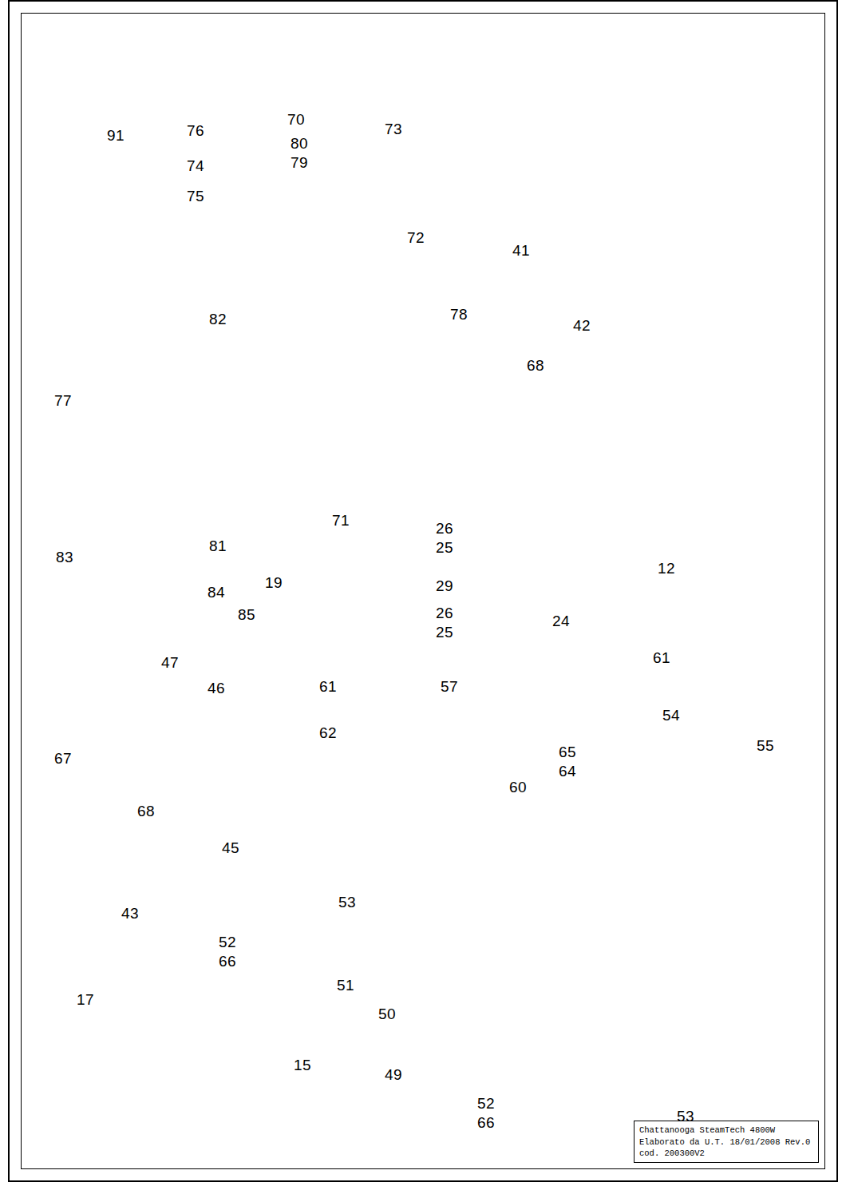Exploded assembly drawing of the Chattanooga SteamTech 4800W, showing numbered callouts for cables, circuit boards, brackets, fittings, valves and the main housing.
91 76 70 73 80 74 79 75 72 41 42 68 12 82 78 77 71 81 83 84 85 19 26 25 29 26 25 24 61 54 55 65 64 61 57 62 60 47 46 67 68 45 53 43 52 66 17 51 50 15 49 52 66 53
Chattanooga SteamTech 4800W
Elaborato da U.T. 18/01/2008 Rev.0
cod. 200300V2